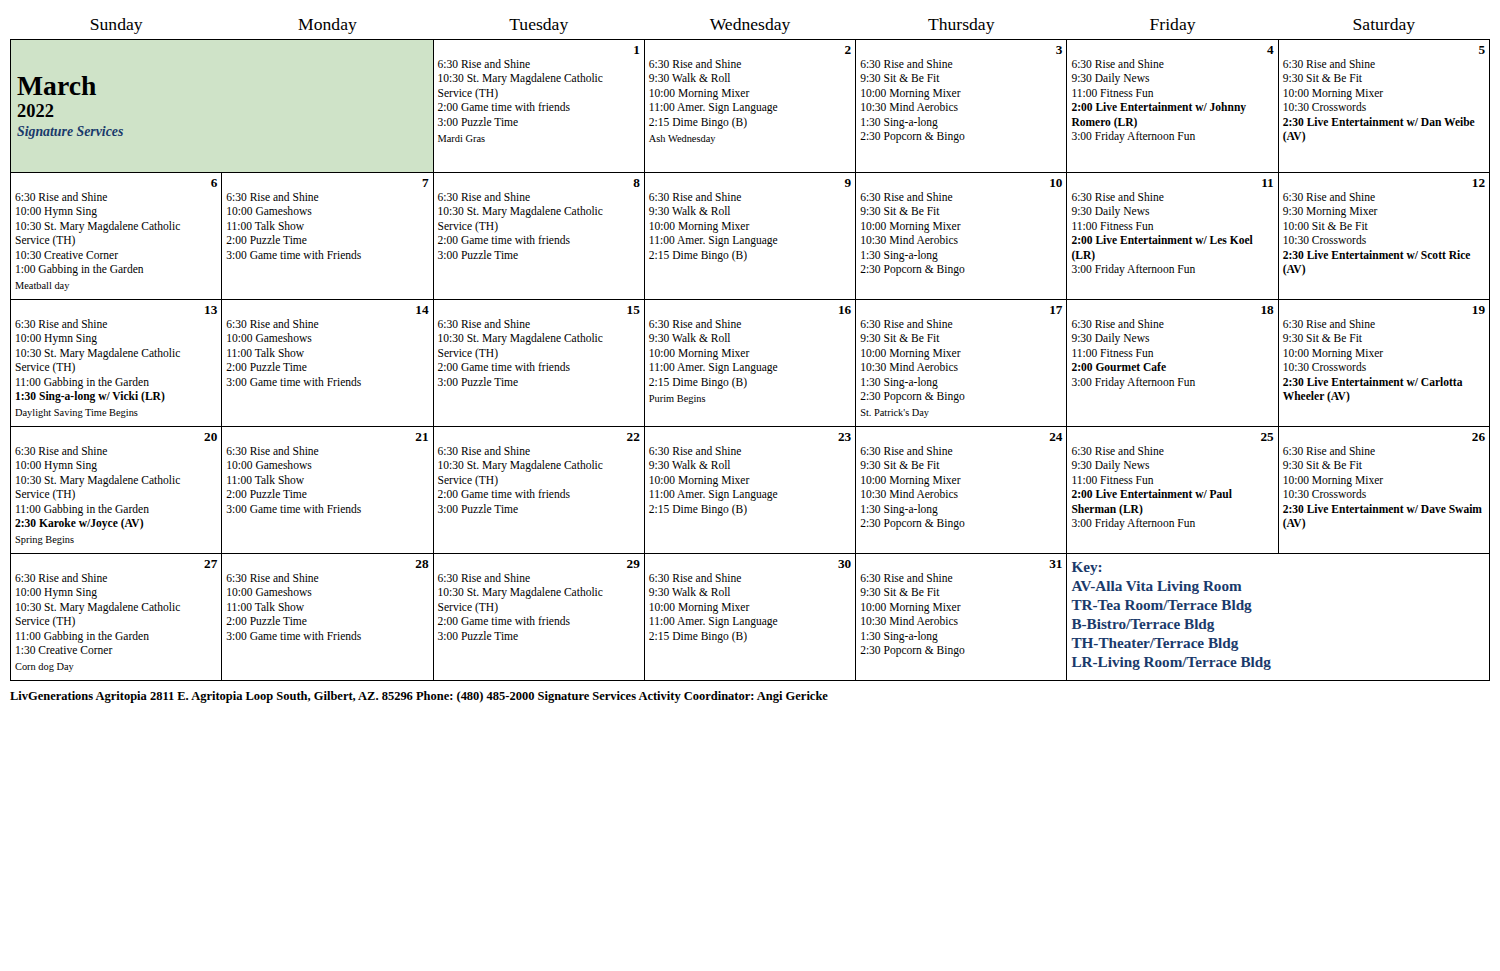| Sunday | Monday | Tuesday | Wednesday | Thursday | Friday | Saturday |
| --- | --- | --- | --- | --- | --- | --- |
| March 2022 Signature Services | 1 6:30 Rise and Shine 10:30 St. Mary Magdalene Catholic Service (TH) 2:00 Game time with friends 3:00 Puzzle Time Mardi Gras | 2 6:30 Rise and Shine 9:30 Walk & Roll 10:00 Morning Mixer 11:00 Amer. Sign Language 2:15 Dime Bingo (B) Ash Wednesday | 3 6:30 Rise and Shine 9:30 Sit & Be Fit 10:00 Morning Mixer 10:30 Mind Aerobics 1:30 Sing-a-long 2:30 Popcorn & Bingo | 4 6:30 Rise and Shine 9:30 Daily News 11:00 Fitness Fun 2:00 Live Entertainment w/ Johnny Romero (LR) 3:00 Friday Afternoon Fun | 5 6:30 Rise and Shine 9:30 Sit & Be Fit 10:00 Morning Mixer 10:30 Crosswords 2:30 Live Entertainment w/ Dan Weibe (AV) |
| 6 6:30 Rise and Shine 10:00 Hymn Sing 10:30 St. Mary Magdalene Catholic Service (TH) 10:30 Creative Corner 1:00 Gabbing in the Garden Meatball day | 7 6:30 Rise and Shine 10:00 Gameshows 11:00 Talk Show 2:00 Puzzle Time 3:00 Game time with Friends | 8 6:30 Rise and Shine 10:30 St. Mary Magdalene Catholic Service (TH) 2:00 Game time with friends 3:00 Puzzle Time | 9 6:30 Rise and Shine 9:30 Walk & Roll 10:00 Morning Mixer 11:00 Amer. Sign Language 2:15 Dime Bingo (B) | 10 6:30 Rise and Shine 9:30 Sit & Be Fit 10:00 Morning Mixer 10:30 Mind Aerobics 1:30 Sing-a-long 2:30 Popcorn & Bingo | 11 6:30 Rise and Shine 9:30 Daily News 11:00 Fitness Fun 2:00 Live Entertainment w/ Les Koel (LR) 3:00 Friday Afternoon Fun | 12 6:30 Rise and Shine 9:30 Morning Mixer 10:00 Sit & Be Fit 10:30 Crosswords 2:30 Live Entertainment w/ Scott Rice (AV) |
| 13 6:30 Rise and Shine 10:00 Hymn Sing 10:30 St. Mary Magdalene Catholic Service (TH) 11:00 Gabbing in the Garden 1:30 Sing-a-long w/ Vicki (LR) Daylight Saving Time Begins | 14 6:30 Rise and Shine 10:00 Gameshows 11:00 Talk Show 2:00 Puzzle Time 3:00 Game time with Friends | 15 6:30 Rise and Shine 10:30 St. Mary Magdalene Catholic Service (TH) 2:00 Game time with friends 3:00 Puzzle Time | 16 6:30 Rise and Shine 9:30 Walk & Roll 10:00 Morning Mixer 11:00 Amer. Sign Language 2:15 Dime Bingo (B) Purim Begins | 17 6:30 Rise and Shine 9:30 Sit & Be Fit 10:00 Morning Mixer 10:30 Mind Aerobics 1:30 Sing-a-long 2:30 Popcorn & Bingo St. Patrick's Day | 18 6:30 Rise and Shine 9:30 Daily News 11:00 Fitness Fun 2:00 Gourmet Cafe 3:00 Friday Afternoon Fun | 19 6:30 Rise and Shine 9:30 Sit & Be Fit 10:00 Morning Mixer 10:30 Crosswords 2:30 Live Entertainment w/ Carlotta Wheeler (AV) |
| 20 6:30 Rise and Shine 10:00 Hymn Sing 10:30 St. Mary Magdalene Catholic Service (TH) 11:00 Gabbing in the Garden 2:30 Karoke w/Joyce (AV) Spring Begins | 21 6:30 Rise and Shine 10:00 Gameshows 11:00 Talk Show 2:00 Puzzle Time 3:00 Game time with Friends | 22 6:30 Rise and Shine 10:30 St. Mary Magdalene Catholic Service (TH) 2:00 Game time with friends 3:00 Puzzle Time | 23 6:30 Rise and Shine 9:30 Walk & Roll 10:00 Morning Mixer 11:00 Amer. Sign Language 2:15 Dime Bingo (B) | 24 6:30 Rise and Shine 9:30 Sit & Be Fit 10:00 Morning Mixer 10:30 Mind Aerobics 1:30 Sing-a-long 2:30 Popcorn & Bingo | 25 6:30 Rise and Shine 9:30 Daily News 11:00 Fitness Fun 2:00 Live Entertainment w/ Paul Sherman (LR) 3:00 Friday Afternoon Fun | 26 6:30 Rise and Shine 9:30 Sit & Be Fit 10:00 Morning Mixer 10:30 Crosswords 2:30 Live Entertainment w/ Dave Swaim (AV) |
| 27 6:30 Rise and Shine 10:00 Hymn Sing 10:30 St. Mary Magdalene Catholic Service (TH) 11:00 Gabbing in the Garden 1:30 Creative Corner Corn dog Day | 28 6:30 Rise and Shine 10:00 Gameshows 11:00 Talk Show 2:00 Puzzle Time 3:00 Game time with Friends | 29 6:30 Rise and Shine 10:30 St. Mary Magdalene Catholic Service (TH) 2:00 Game time with friends 3:00 Puzzle Time | 30 6:30 Rise and Shine 9:30 Walk & Roll 10:00 Morning Mixer 11:00 Amer. Sign Language 2:15 Dime Bingo (B) | 31 6:30 Rise and Shine 9:30 Sit & Be Fit 10:00 Morning Mixer 10:30 Mind Aerobics 1:30 Sing-a-long 2:30 Popcorn & Bingo | Key: AV-Alla Vita Living Room TR-Tea Room/Terrace Bldg B-Bistro/Terrace Bldg TH-Theater/Terrace Bldg LR-Living Room/Terrace Bldg |
LivGenerations Agritopia 2811 E. Agritopia Loop South, Gilbert, AZ. 85296 Phone: (480) 485-2000 Signature Services Activity Coordinator: Angi Gericke